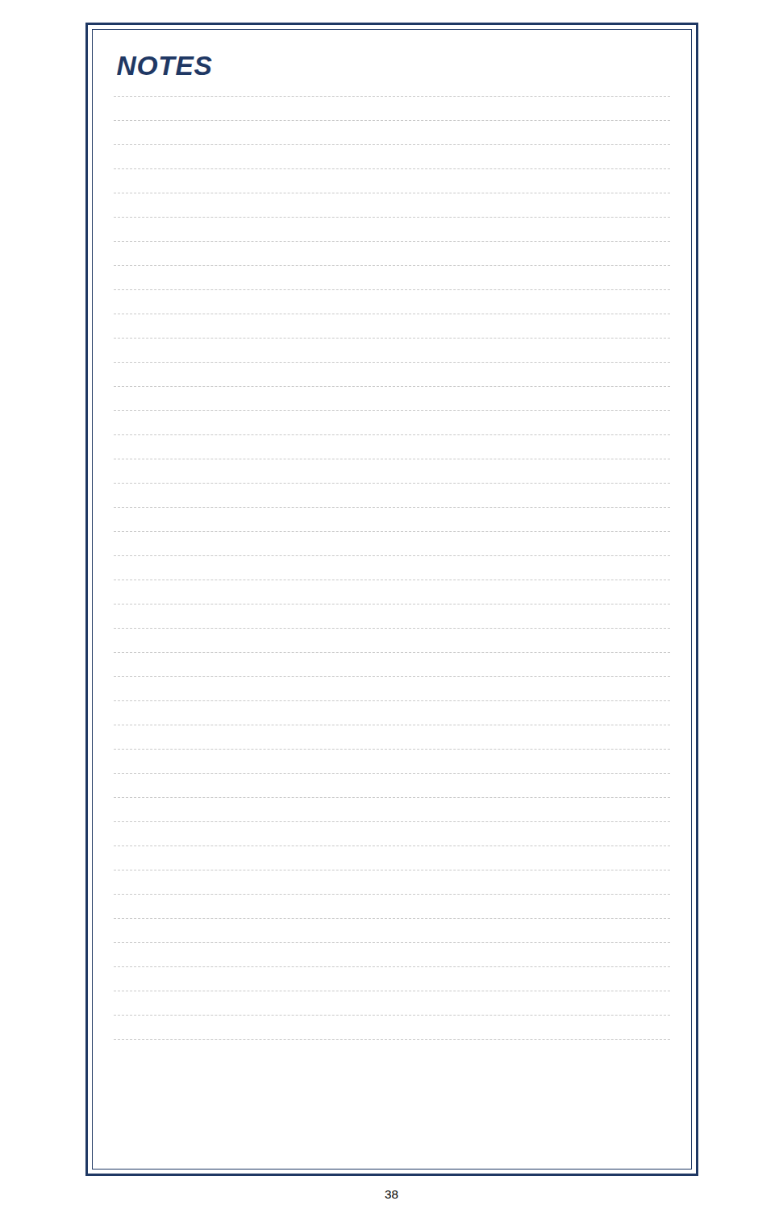NOTES
38